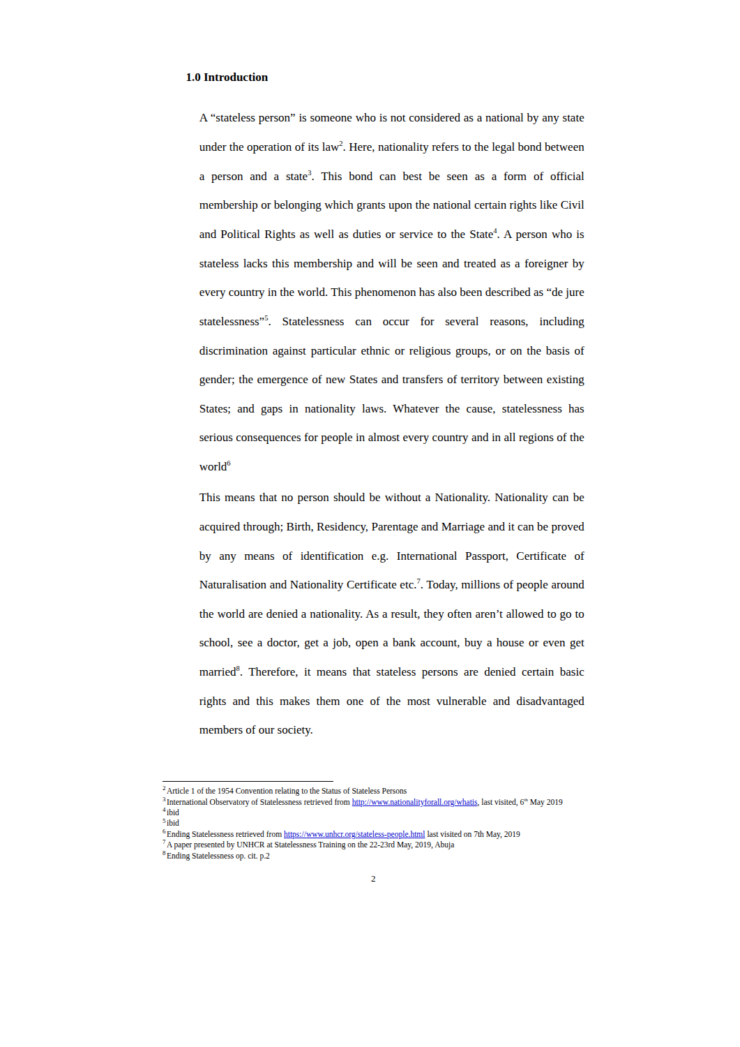1.0 Introduction
A “stateless person” is someone who is not considered as a national by any state under the operation of its law2. Here, nationality refers to the legal bond between a person and a state3. This bond can best be seen as a form of official membership or belonging which grants upon the national certain rights like Civil and Political Rights as well as duties or service to the State4. A person who is stateless lacks this membership and will be seen and treated as a foreigner by every country in the world. This phenomenon has also been described as “de jure statelessness”5. Statelessness can occur for several reasons, including discrimination against particular ethnic or religious groups, or on the basis of gender; the emergence of new States and transfers of territory between existing States; and gaps in nationality laws. Whatever the cause, statelessness has serious consequences for people in almost every country and in all regions of the world6
This means that no person should be without a Nationality. Nationality can be acquired through; Birth, Residency, Parentage and Marriage and it can be proved by any means of identification e.g. International Passport, Certificate of Naturalisation and Nationality Certificate etc.7. Today, millions of people around the world are denied a nationality. As a result, they often aren’t allowed to go to school, see a doctor, get a job, open a bank account, buy a house or even get married8. Therefore, it means that stateless persons are denied certain basic rights and this makes them one of the most vulnerable and disadvantaged members of our society.
2 Article 1 of the 1954 Convention relating to the Status of Stateless Persons
3 International Observatory of Statelessness retrieved from http://www.nationalityforall.org/whatis, last visited, 6th May 2019
4ibid
5ibid
6 Ending Statelessness retrieved from https://www.unhcr.org/stateless-people.html last visited on 7th May, 2019
7 A paper presented by UNHCR at Statelessness Training on the 22-23rd May, 2019, Abuja
8 Ending Statelessness op. cit. p.2
2